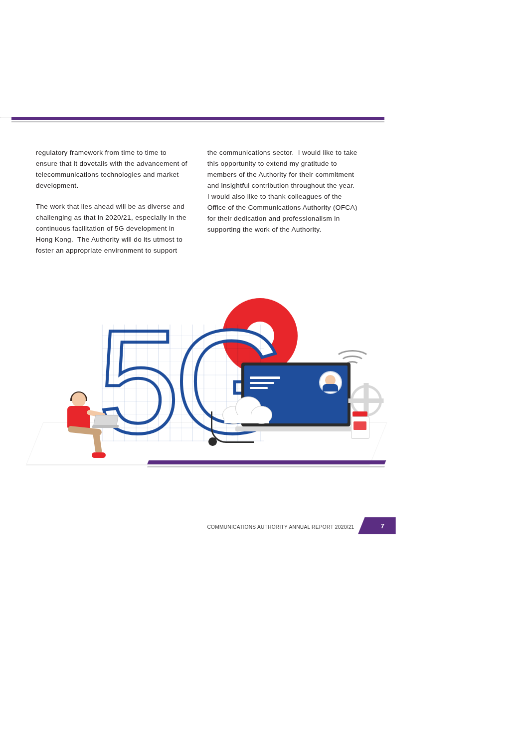regulatory framework from time to time to ensure that it dovetails with the advancement of telecommunications technologies and market development.
The work that lies ahead will be as diverse and challenging as that in 2020/21, especially in the continuous facilitation of 5G development in Hong Kong. The Authority will do its utmost to foster an appropriate environment to support
the communications sector. I would like to take this opportunity to extend my gratitude to members of the Authority for their commitment and insightful contribution throughout the year. I would also like to thank colleagues of the Office of the Communications Authority (OFCA) for their dedication and professionalism in supporting the work of the Authority.
5G
Communications Authority Annual Report 2020/21
7